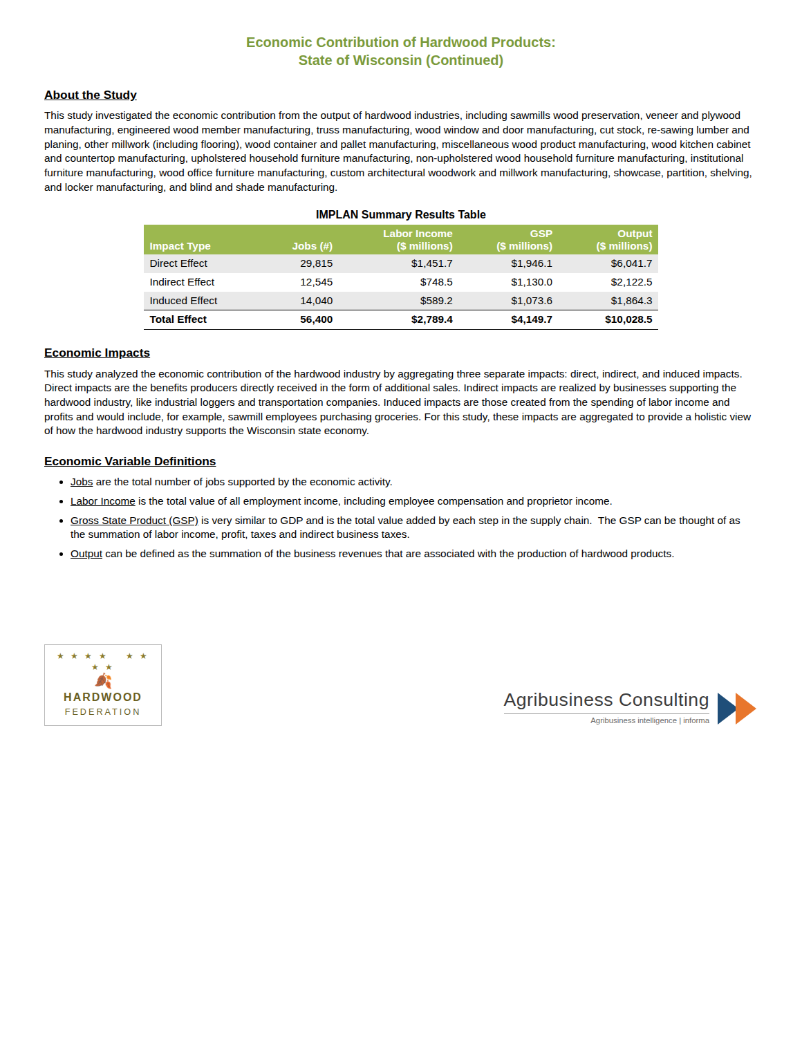Economic Contribution of Hardwood Products:
State of Wisconsin (Continued)
About the Study
This study investigated the economic contribution from the output of hardwood industries, including sawmills wood preservation, veneer and plywood manufacturing, engineered wood member manufacturing, truss manufacturing, wood window and door manufacturing, cut stock, re-sawing lumber and planing, other millwork (including flooring), wood container and pallet manufacturing, miscellaneous wood product manufacturing, wood kitchen cabinet and countertop manufacturing, upholstered household furniture manufacturing, non-upholstered wood household furniture manufacturing, institutional furniture manufacturing, wood office furniture manufacturing, custom architectural woodwork and millwork manufacturing, showcase, partition, shelving, and locker manufacturing, and blind and shade manufacturing.
IMPLAN Summary Results Table
| Impact Type | Jobs (#) | Labor Income ($ millions) | GSP ($ millions) | Output ($ millions) |
| --- | --- | --- | --- | --- |
| Direct Effect | 29,815 | $1,451.7 | $1,946.1 | $6,041.7 |
| Indirect Effect | 12,545 | $748.5 | $1,130.0 | $2,122.5 |
| Induced Effect | 14,040 | $589.2 | $1,073.6 | $1,864.3 |
| Total Effect | 56,400 | $2,789.4 | $4,149.7 | $10,028.5 |
Economic Impacts
This study analyzed the economic contribution of the hardwood industry by aggregating three separate impacts: direct, indirect, and induced impacts. Direct impacts are the benefits producers directly received in the form of additional sales. Indirect impacts are realized by businesses supporting the hardwood industry, like industrial loggers and transportation companies. Induced impacts are those created from the spending of labor income and profits and would include, for example, sawmill employees purchasing groceries. For this study, these impacts are aggregated to provide a holistic view of how the hardwood industry supports the Wisconsin state economy.
Economic Variable Definitions
Jobs are the total number of jobs supported by the economic activity.
Labor Income is the total value of all employment income, including employee compensation and proprietor income.
Gross State Product (GSP) is very similar to GDP and is the total value added by each step in the supply chain. The GSP can be thought of as the summation of labor income, profit, taxes and indirect business taxes.
Output can be defined as the summation of the business revenues that are associated with the production of hardwood products.
★ ★ ★ ★ ★ ★ ★ ★
🍂
HARDWOOD
FEDERATION
Agribusiness Consulting
Agribusiness intelligence | informa